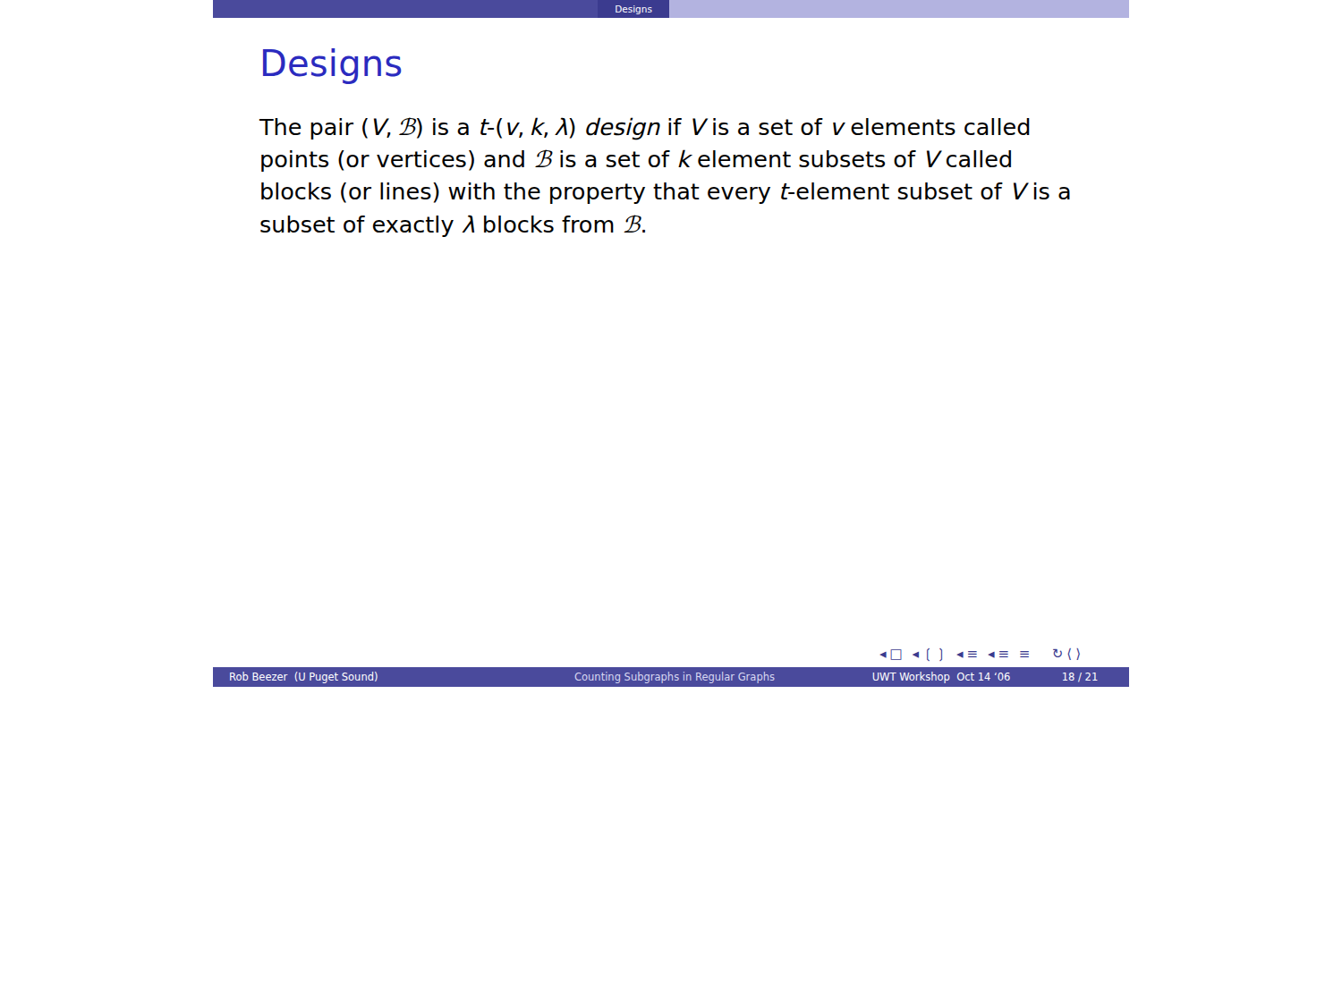Designs
Designs
The pair (V, ℬ) is a t-(v, k, λ) design if V is a set of v elements called points (or vertices) and ℬ is a set of k element subsets of V called blocks (or lines) with the property that every t-element subset of V is a subset of exactly λ blocks from ℬ.
◂□ ◂❲❳ ◂≡ ◂≡ ≡ ↻⟨⟩
Rob Beezer (U Puget Sound)
Counting Subgraphs in Regular Graphs
UWT Workshop Oct 14 ‘06
18 / 21